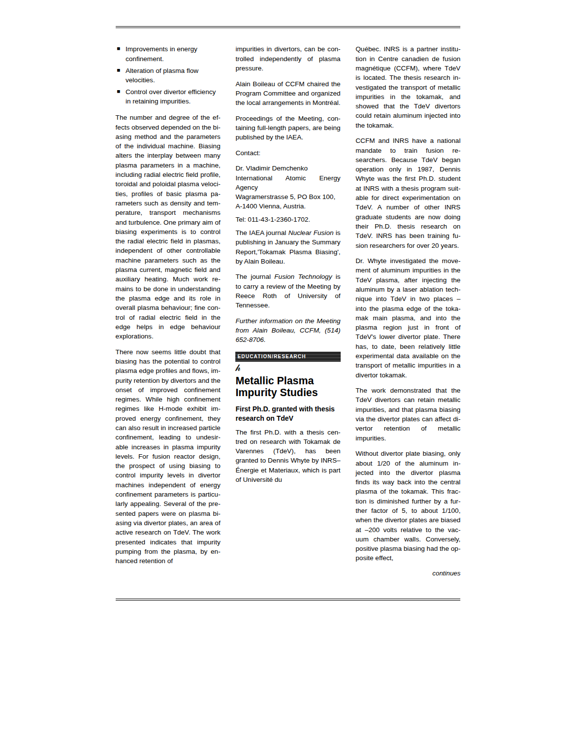Improvements in energy confinement.
Alteration of plasma flow velocities.
Control over divertor efficiency in retaining impurities.
The number and degree of the effects observed depended on the biasing method and the parameters of the individual machine. Biasing alters the interplay between many plasma parameters in a machine, including radial electric field profile, toroidal and poloidal plasma velocities, profiles of basic plasma parameters such as density and temperature, transport mechanisms and turbulence. One primary aim of biasing experiments is to control the radial electric field in plasmas, independent of other controllable machine parameters such as the plasma current, magnetic field and auxiliary heating. Much work remains to be done in understanding the plasma edge and its role in overall plasma behaviour; fine control of radial electric field in the edge helps in edge behaviour explorations.
There now seems little doubt that biasing has the potential to control plasma edge profiles and flows, impurity retention by divertors and the onset of improved confinement regimes. While high confinement regimes like H-mode exhibit improved energy confinement, they can also result in increased particle confinement, leading to undesirable increases in plasma impurity levels. For fusion reactor design, the prospect of using biasing to control impurity levels in divertor machines independent of energy confinement parameters is particularly appealing. Several of the presented papers were on plasma biasing via divertor plates, an area of active research on TdeV. The work presented indicates that impurity pumping from the plasma, by enhanced retention of
impurities in divertors, can be controlled independently of plasma pressure.
Alain Boileau of CCFM chaired the Program Committee and organized the local arrangements in Montréal.
Proceedings of the Meeting, containing full-length papers, are being published by the IAEA.
Contact:
Dr. Vladimir Demchenko
International Atomic Energy Agency
Wagramerstrasse 5, PO Box 100,
A-1400 Vienna, Austria.
Tel: 011-43-1-2360-1702.
The IAEA journal Nuclear Fusion is publishing in January the Summary Report,'Tokamak Plasma Biasing', by Alain Boileau.
The journal Fusion Technology is to carry a review of the Meeting by Reece Roth of University of Tennessee.
Further information on the Meeting from Alain Boileau, CCFM, (514) 652-8706.
EDUCATION/RESEARCH
𝒽
Metallic Plasma Impurity Studies
First Ph.D. granted with thesis research on TdeV
The first Ph.D. with a thesis centred on research with Tokamak de Varennes (TdeV), has been granted to Dennis Whyte by INRS–Énergie et Materiaux, which is part of Université du
Québec. INRS is a partner institution in Centre canadien de fusion magnétique (CCFM), where TdeV is located. The thesis research investigated the transport of metallic impurities in the tokamak, and showed that the TdeV divertors could retain aluminum injected into the tokamak.
CCFM and INRS have a national mandate to train fusion researchers. Because TdeV began operation only in 1987, Dennis Whyte was the first Ph.D. student at INRS with a thesis program suitable for direct experimentation on TdeV. A number of other INRS graduate students are now doing their Ph.D. thesis research on TdeV. INRS has been training fusion researchers for over 20 years.
Dr. Whyte investigated the movement of aluminum impurities in the TdeV plasma, after injecting the aluminum by a laser ablation technique into TdeV in two places – into the plasma edge of the tokamak main plasma, and into the plasma region just in front of TdeV's lower divertor plate. There has, to date, been relatively little experimental data available on the transport of metallic impurities in a divertor tokamak.
The work demonstrated that the TdeV divertors can retain metallic impurities, and that plasma biasing via the divertor plates can affect divertor retention of metallic impurities.
Without divertor plate biasing, only about 1/20 of the aluminum injected into the divertor plasma finds its way back into the central plasma of the tokamak. This fraction is diminished further by a further factor of 5, to about 1/100, when the divertor plates are biased at –200 volts relative to the vacuum chamber walls. Conversely, positive plasma biasing had the opposite effect,
continues